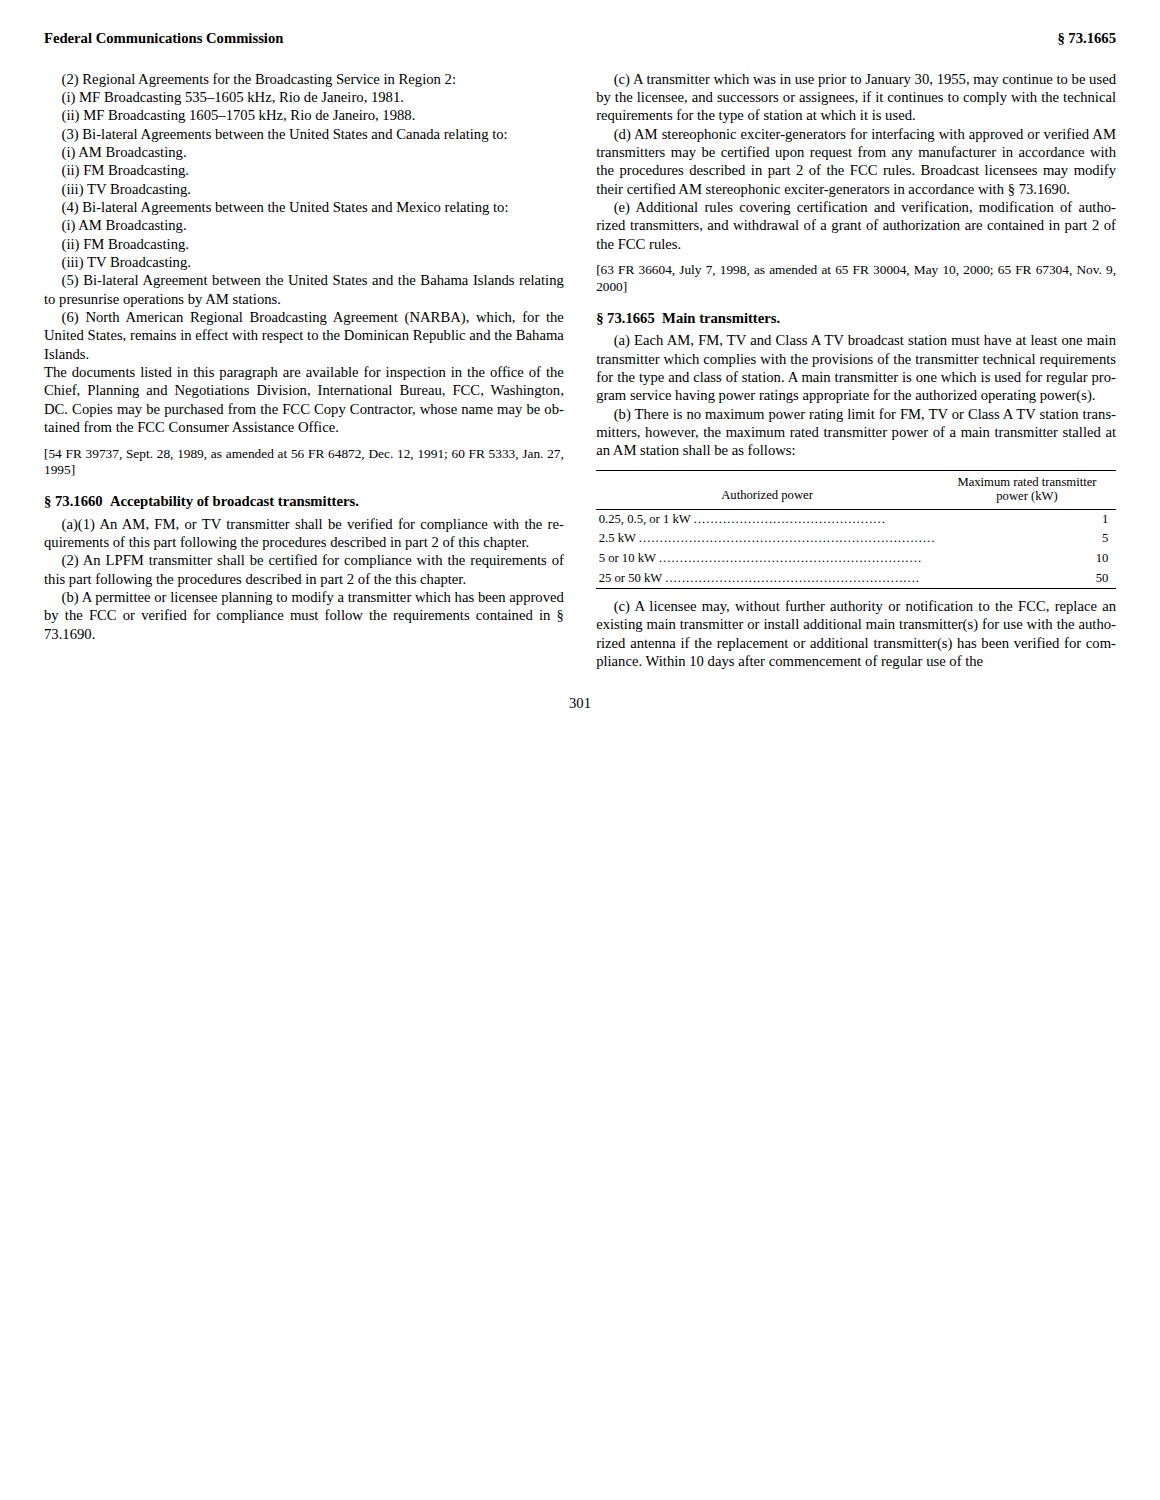Federal Communications Commission § 73.1665
(2) Regional Agreements for the Broadcasting Service in Region 2:
(i) MF Broadcasting 535–1605 kHz, Rio de Janeiro, 1981.
(ii) MF Broadcasting 1605–1705 kHz, Rio de Janeiro, 1988.
(3) Bi-lateral Agreements between the United States and Canada relating to:
(i) AM Broadcasting.
(ii) FM Broadcasting.
(iii) TV Broadcasting.
(4) Bi-lateral Agreements between the United States and Mexico relating to:
(i) AM Broadcasting.
(ii) FM Broadcasting.
(iii) TV Broadcasting.
(5) Bi-lateral Agreement between the United States and the Bahama Islands relating to presunrise operations by AM stations.
(6) North American Regional Broadcasting Agreement (NARBA), which, for the United States, remains in effect with respect to the Dominican Republic and the Bahama Islands.
The documents listed in this paragraph are available for inspection in the office of the Chief, Planning and Negotiations Division, International Bureau, FCC, Washington, DC. Copies may be purchased from the FCC Copy Contractor, whose name may be obtained from the FCC Consumer Assistance Office.
[54 FR 39737, Sept. 28, 1989, as amended at 56 FR 64872, Dec. 12, 1991; 60 FR 5333, Jan. 27, 1995]
§ 73.1660 Acceptability of broadcast transmitters.
(a)(1) An AM, FM, or TV transmitter shall be verified for compliance with the requirements of this part following the procedures described in part 2 of this chapter.
(2) An LPFM transmitter shall be certified for compliance with the requirements of this part following the procedures described in part 2 of the this chapter.
(b) A permittee or licensee planning to modify a transmitter which has been approved by the FCC or verified for compliance must follow the requirements contained in § 73.1690.
(c) A transmitter which was in use prior to January 30, 1955, may continue to be used by the licensee, and successors or assignees, if it continues to comply with the technical requirements for the type of station at which it is used.
(d) AM stereophonic exciter-generators for interfacing with approved or verified AM transmitters may be certified upon request from any manufacturer in accordance with the procedures described in part 2 of the FCC rules. Broadcast licensees may modify their certified AM stereophonic exciter-generators in accordance with § 73.1690.
(e) Additional rules covering certification and verification, modification of authorized transmitters, and withdrawal of a grant of authorization are contained in part 2 of the FCC rules.
[63 FR 36604, July 7, 1998, as amended at 65 FR 30004, May 10, 2000; 65 FR 67304, Nov. 9, 2000]
§ 73.1665 Main transmitters.
(a) Each AM, FM, TV and Class A TV broadcast station must have at least one main transmitter which complies with the provisions of the transmitter technical requirements for the type and class of station. A main transmitter is one which is used for regular program service having power ratings appropriate for the authorized operating power(s).
(b) There is no maximum power rating limit for FM, TV or Class A TV station transmitters, however, the maximum rated transmitter power of a main transmitter stalled at an AM station shall be as follows:
| Authorized power | Maximum rated transmitter power (kW) |
| --- | --- |
| 0.25, 0.5, or 1 kW .............................................. | 1 |
| 2.5 kW ....................................................................... | 5 |
| 5 or 10 kW ............................................................... | 10 |
| 25 or 50 kW ............................................................. | 50 |
(c) A licensee may, without further authority or notification to the FCC, replace an existing main transmitter or install additional main transmitter(s) for use with the authorized antenna if the replacement or additional transmitter(s) has been verified for compliance. Within 10 days after commencement of regular use of the
301